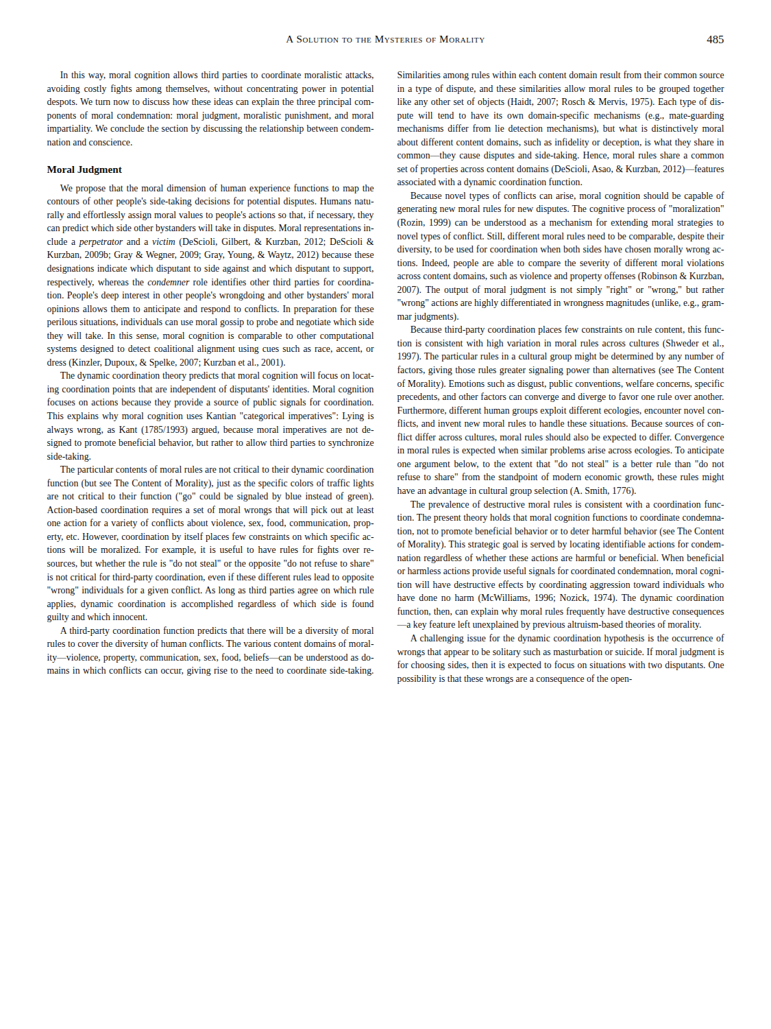A Solution to the Mysteries of Morality 485
In this way, moral cognition allows third parties to coordinate moralistic attacks, avoiding costly fights among themselves, without concentrating power in potential despots. We turn now to discuss how these ideas can explain the three principal components of moral condemnation: moral judgment, moralistic punishment, and moral impartiality. We conclude the section by discussing the relationship between condemnation and conscience.
Moral Judgment
We propose that the moral dimension of human experience functions to map the contours of other people's side-taking decisions for potential disputes. Humans naturally and effortlessly assign moral values to people's actions so that, if necessary, they can predict which side other bystanders will take in disputes. Moral representations include a perpetrator and a victim (DeScioli, Gilbert, & Kurzban, 2012; DeScioli & Kurzban, 2009b; Gray & Wegner, 2009; Gray, Young, & Waytz, 2012) because these designations indicate which disputant to side against and which disputant to support, respectively, whereas the condemner role identifies other third parties for coordination. People's deep interest in other people's wrongdoing and other bystanders' moral opinions allows them to anticipate and respond to conflicts. In preparation for these perilous situations, individuals can use moral gossip to probe and negotiate which side they will take. In this sense, moral cognition is comparable to other computational systems designed to detect coalitional alignment using cues such as race, accent, or dress (Kinzler, Dupoux, & Spelke, 2007; Kurzban et al., 2001).
The dynamic coordination theory predicts that moral cognition will focus on locating coordination points that are independent of disputants' identities. Moral cognition focuses on actions because they provide a source of public signals for coordination. This explains why moral cognition uses Kantian "categorical imperatives": Lying is always wrong, as Kant (1785/1993) argued, because moral imperatives are not designed to promote beneficial behavior, but rather to allow third parties to synchronize side-taking.
The particular contents of moral rules are not critical to their dynamic coordination function (but see The Content of Morality), just as the specific colors of traffic lights are not critical to their function ("go" could be signaled by blue instead of green). Action-based coordination requires a set of moral wrongs that will pick out at least one action for a variety of conflicts about violence, sex, food, communication, property, etc. However, coordination by itself places few constraints on which specific actions will be moralized. For example, it is useful to have rules for fights over resources, but whether the rule is "do not steal" or the opposite "do not refuse to share" is not critical for third-party coordination, even if these different rules lead to opposite "wrong" individuals for a given conflict. As long as third parties agree on which rule applies, dynamic coordination is accomplished regardless of which side is found guilty and which innocent.
A third-party coordination function predicts that there will be a diversity of moral rules to cover the diversity of human conflicts. The various content domains of morality—violence, property, communication, sex, food, beliefs—can be understood as domains in which conflicts can occur, giving rise to the need to coordinate side-taking. Similarities among rules within each content domain result from their common source in a type of dispute, and these similarities allow moral rules to be grouped together like any other set of objects (Haidt, 2007; Rosch & Mervis, 1975). Each type of dispute will tend to have its own domain-specific mechanisms (e.g., mate-guarding mechanisms differ from lie detection mechanisms), but what is distinctively moral about different content domains, such as infidelity or deception, is what they share in common—they cause disputes and side-taking. Hence, moral rules share a common set of properties across content domains (DeScioli, Asao, & Kurzban, 2012)—features associated with a dynamic coordination function.
Because novel types of conflicts can arise, moral cognition should be capable of generating new moral rules for new disputes. The cognitive process of "moralization" (Rozin, 1999) can be understood as a mechanism for extending moral strategies to novel types of conflict. Still, different moral rules need to be comparable, despite their diversity, to be used for coordination when both sides have chosen morally wrong actions. Indeed, people are able to compare the severity of different moral violations across content domains, such as violence and property offenses (Robinson & Kurzban, 2007). The output of moral judgment is not simply "right" or "wrong," but rather "wrong" actions are highly differentiated in wrongness magnitudes (unlike, e.g., grammar judgments).
Because third-party coordination places few constraints on rule content, this function is consistent with high variation in moral rules across cultures (Shweder et al., 1997). The particular rules in a cultural group might be determined by any number of factors, giving those rules greater signaling power than alternatives (see The Content of Morality). Emotions such as disgust, public conventions, welfare concerns, specific precedents, and other factors can converge and diverge to favor one rule over another. Furthermore, different human groups exploit different ecologies, encounter novel conflicts, and invent new moral rules to handle these situations. Because sources of conflict differ across cultures, moral rules should also be expected to differ. Convergence in moral rules is expected when similar problems arise across ecologies. To anticipate one argument below, to the extent that "do not steal" is a better rule than "do not refuse to share" from the standpoint of modern economic growth, these rules might have an advantage in cultural group selection (A. Smith, 1776).
The prevalence of destructive moral rules is consistent with a coordination function. The present theory holds that moral cognition functions to coordinate condemnation, not to promote beneficial behavior or to deter harmful behavior (see The Content of Morality). This strategic goal is served by locating identifiable actions for condemnation regardless of whether these actions are harmful or beneficial. When beneficial or harmless actions provide useful signals for coordinated condemnation, moral cognition will have destructive effects by coordinating aggression toward individuals who have done no harm (McWilliams, 1996; Nozick, 1974). The dynamic coordination function, then, can explain why moral rules frequently have destructive consequences—a key feature left unexplained by previous altruism-based theories of morality.
A challenging issue for the dynamic coordination hypothesis is the occurrence of wrongs that appear to be solitary such as masturbation or suicide. If moral judgment is for choosing sides, then it is expected to focus on situations with two disputants. One possibility is that these wrongs are a consequence of the open-